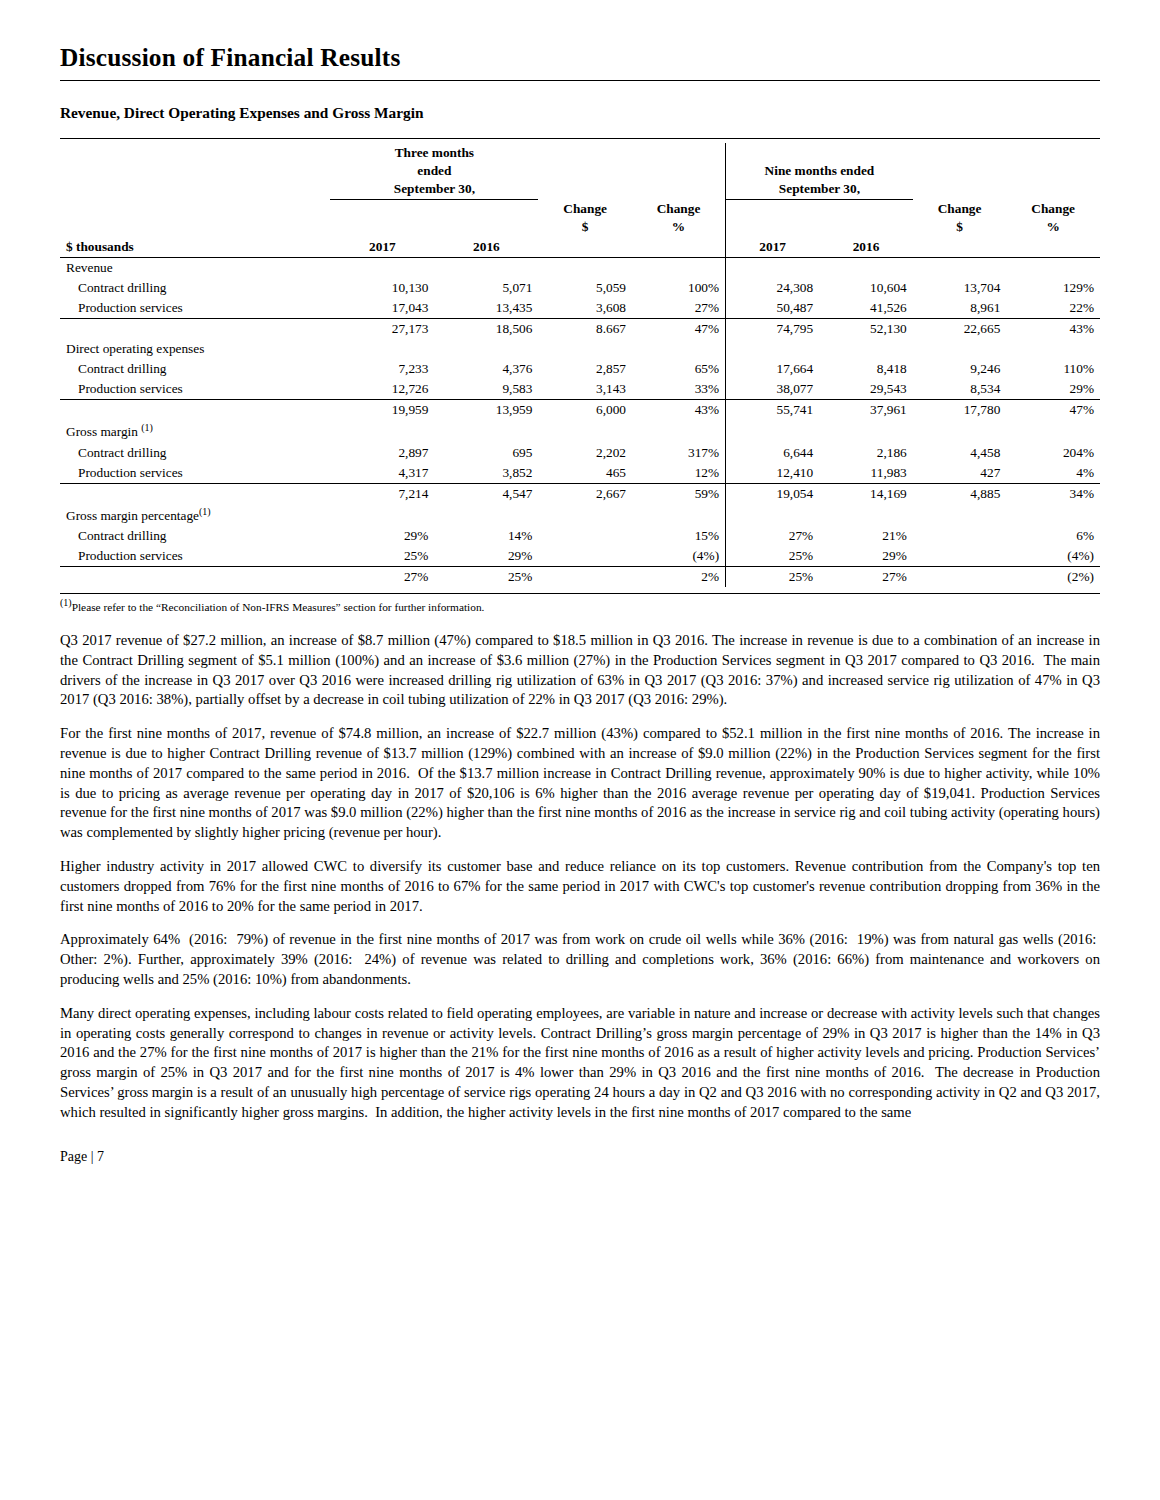Discussion of Financial Results
Revenue, Direct Operating Expenses and Gross Margin
| | Three months ended September 30, | | | Nine months ended September 30, | | |
| --- | --- | --- | --- | --- | --- | --- |
| | | | Change $ | Change % | | | Change $ | Change % |
| $ thousands | 2017 | 2016 | | | 2017 | 2016 | | |
| Revenue | | | | | | | | |
| Contract drilling | 10,130 | 5,071 | 5,059 | 100% | 24,308 | 10,604 | 13,704 | 129% |
| Production services | 17,043 | 13,435 | 3,608 | 27% | 50,487 | 41,526 | 8,961 | 22% |
| | 27,173 | 18,506 | 8.667 | 47% | 74,795 | 52,130 | 22,665 | 43% |
| Direct operating expenses | | | | | | | | |
| Contract drilling | 7,233 | 4,376 | 2,857 | 65% | 17,664 | 8,418 | 9,246 | 110% |
| Production services | 12,726 | 9,583 | 3,143 | 33% | 38,077 | 29,543 | 8,534 | 29% |
| | 19,959 | 13,959 | 6,000 | 43% | 55,741 | 37,961 | 17,780 | 47% |
| Gross margin (1) | | | | | | | | |
| Contract drilling | 2,897 | 695 | 2,202 | 317% | 6,644 | 2,186 | 4,458 | 204% |
| Production services | 4,317 | 3,852 | 465 | 12% | 12,410 | 11,983 | 427 | 4% |
| | 7,214 | 4,547 | 2,667 | 59% | 19,054 | 14,169 | 4,885 | 34% |
| Gross margin percentage (1) | | | | | | | | |
| Contract drilling | 29% | 14% | | 15% | 27% | 21% | | 6% |
| Production services | 25% | 29% | | (4%) | 25% | 29% | | (4%) |
| | 27% | 25% | | 2% | 25% | 27% | | (2%) |
(1)Please refer to the “Reconciliation of Non-IFRS Measures” section for further information.
Q3 2017 revenue of $27.2 million, an increase of $8.7 million (47%) compared to $18.5 million in Q3 2016. The increase in revenue is due to a combination of an increase in the Contract Drilling segment of $5.1 million (100%) and an increase of $3.6 million (27%) in the Production Services segment in Q3 2017 compared to Q3 2016. The main drivers of the increase in Q3 2017 over Q3 2016 were increased drilling rig utilization of 63% in Q3 2017 (Q3 2016: 37%) and increased service rig utilization of 47% in Q3 2017 (Q3 2016: 38%), partially offset by a decrease in coil tubing utilization of 22% in Q3 2017 (Q3 2016: 29%).
For the first nine months of 2017, revenue of $74.8 million, an increase of $22.7 million (43%) compared to $52.1 million in the first nine months of 2016. The increase in revenue is due to higher Contract Drilling revenue of $13.7 million (129%) combined with an increase of $9.0 million (22%) in the Production Services segment for the first nine months of 2017 compared to the same period in 2016. Of the $13.7 million increase in Contract Drilling revenue, approximately 90% is due to higher activity, while 10% is due to pricing as average revenue per operating day in 2017 of $20,106 is 6% higher than the 2016 average revenue per operating day of $19,041. Production Services revenue for the first nine months of 2017 was $9.0 million (22%) higher than the first nine months of 2016 as the increase in service rig and coil tubing activity (operating hours) was complemented by slightly higher pricing (revenue per hour).
Higher industry activity in 2017 allowed CWC to diversify its customer base and reduce reliance on its top customers. Revenue contribution from the Company's top ten customers dropped from 76% for the first nine months of 2016 to 67% for the same period in 2017 with CWC's top customer's revenue contribution dropping from 36% in the first nine months of 2016 to 20% for the same period in 2017.
Approximately 64% (2016: 79%) of revenue in the first nine months of 2017 was from work on crude oil wells while 36% (2016: 19%) was from natural gas wells (2016: Other: 2%). Further, approximately 39% (2016: 24%) of revenue was related to drilling and completions work, 36% (2016: 66%) from maintenance and workovers on producing wells and 25% (2016: 10%) from abandonments.
Many direct operating expenses, including labour costs related to field operating employees, are variable in nature and increase or decrease with activity levels such that changes in operating costs generally correspond to changes in revenue or activity levels. Contract Drilling’s gross margin percentage of 29% in Q3 2017 is higher than the 14% in Q3 2016 and the 27% for the first nine months of 2017 is higher than the 21% for the first nine months of 2016 as a result of higher activity levels and pricing. Production Services’ gross margin of 25% in Q3 2017 and for the first nine months of 2017 is 4% lower than 29% in Q3 2016 and the first nine months of 2016. The decrease in Production Services’ gross margin is a result of an unusually high percentage of service rigs operating 24 hours a day in Q2 and Q3 2016 with no corresponding activity in Q2 and Q3 2017, which resulted in significantly higher gross margins. In addition, the higher activity levels in the first nine months of 2017 compared to the same
Page | 7